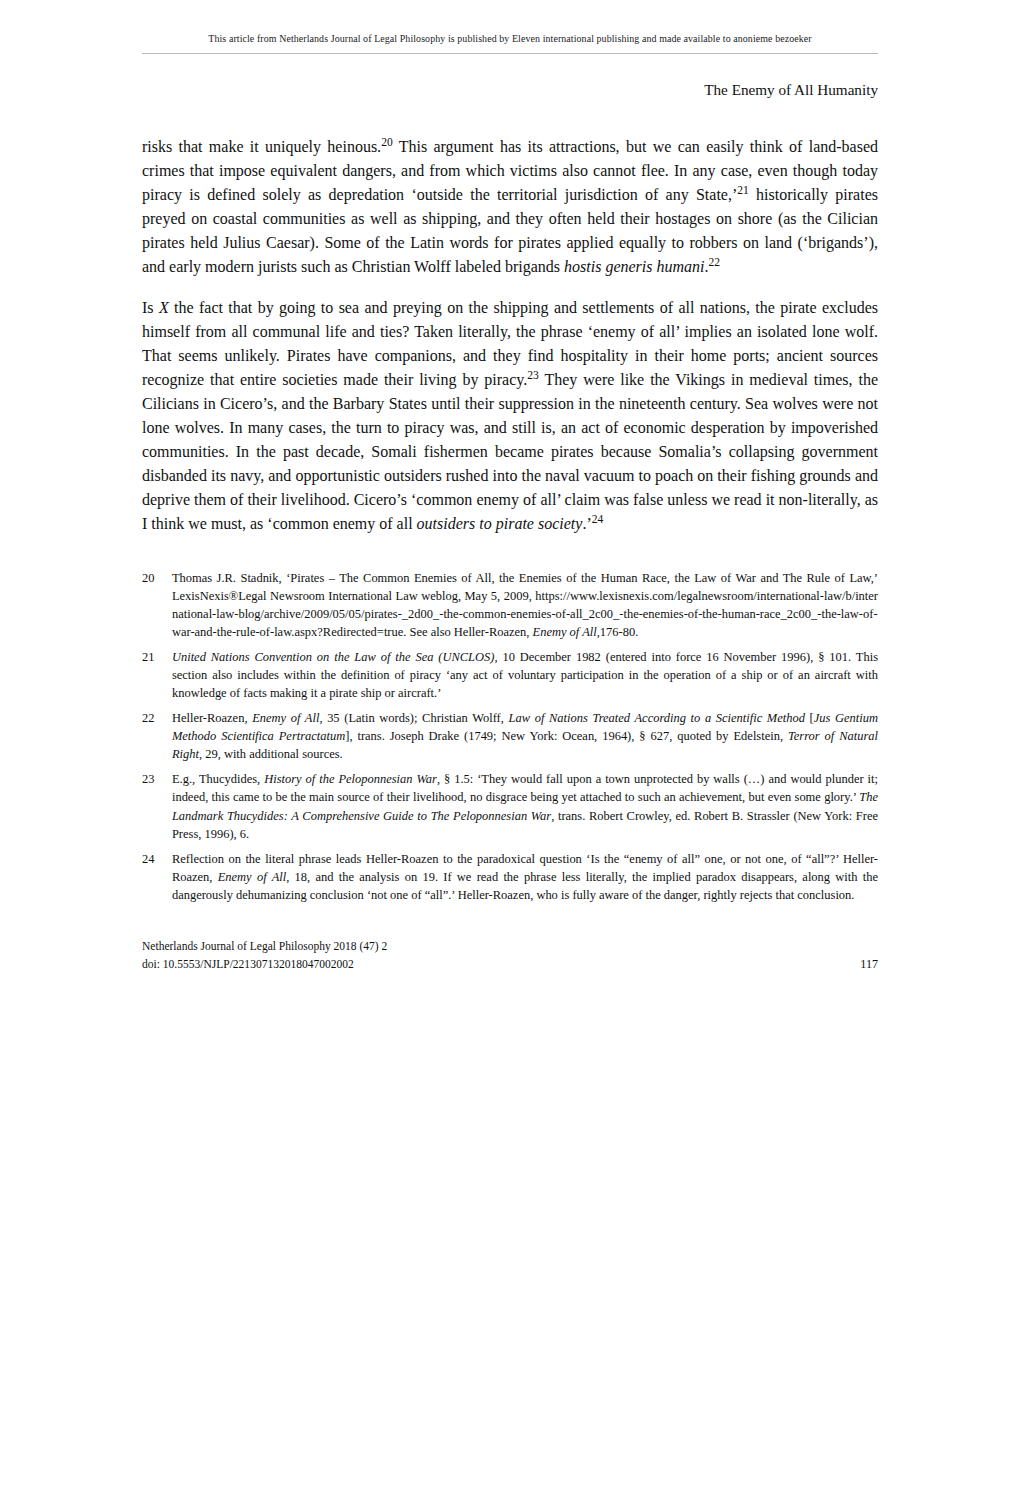This article from Netherlands Journal of Legal Philosophy is published by Eleven international publishing and made available to anonieme bezoeker
The Enemy of All Humanity
risks that make it uniquely heinous.20 This argument has its attractions, but we can easily think of land-based crimes that impose equivalent dangers, and from which victims also cannot flee. In any case, even though today piracy is defined solely as depredation ‘outside the territorial jurisdiction of any State,’21 historically pirates preyed on coastal communities as well as shipping, and they often held their hostages on shore (as the Cilician pirates held Julius Caesar). Some of the Latin words for pirates applied equally to robbers on land (‘brigands’), and early modern jurists such as Christian Wolff labeled brigands hostis generis humani.22
Is X the fact that by going to sea and preying on the shipping and settlements of all nations, the pirate excludes himself from all communal life and ties? Taken literally, the phrase ‘enemy of all’ implies an isolated lone wolf. That seems unlikely. Pirates have companions, and they find hospitality in their home ports; ancient sources recognize that entire societies made their living by piracy.23 They were like the Vikings in medieval times, the Cilicians in Cicero’s, and the Barbary States until their suppression in the nineteenth century. Sea wolves were not lone wolves. In many cases, the turn to piracy was, and still is, an act of economic desperation by impoverished communities. In the past decade, Somali fishermen became pirates because Somalia’s collapsing government disbanded its navy, and opportunistic outsiders rushed into the naval vacuum to poach on their fishing grounds and deprive them of their livelihood. Cicero’s ‘common enemy of all’ claim was false unless we read it non-literally, as I think we must, as ‘common enemy of all outsiders to pirate society.’24
Thomas J.R. Stadnik, ‘Pirates – The Common Enemies of All, the Enemies of the Human Race, the Law of War and The Rule of Law,’ LexisNexis®Legal Newsroom International Law weblog, May 5, 2009, https://www.lexisnexis.com/legalnewsroom/international-law/b/international-law-blog/archive/2009/05/05/pirates-_2d00_-the-common-enemies-of-all_2c00_-the-enemies-of-the-human-race_2c00_-the-law-of-war-and-the-rule-of-law.aspx?Redirected=true. See also Heller-Roazen, Enemy of All,176-80.
United Nations Convention on the Law of the Sea (UNCLOS), 10 December 1982 (entered into force 16 November 1996), § 101. This section also includes within the definition of piracy ‘any act of voluntary participation in the operation of a ship or of an aircraft with knowledge of facts making it a pirate ship or aircraft.’
Heller-Roazen, Enemy of All, 35 (Latin words); Christian Wolff, Law of Nations Treated According to a Scientific Method [Jus Gentium Methodo Scientifica Pertractatum], trans. Joseph Drake (1749; New York: Ocean, 1964), § 627, quoted by Edelstein, Terror of Natural Right, 29, with additional sources.
E.g., Thucydides, History of the Peloponnesian War, § 1.5: ‘They would fall upon a town unprotected by walls (…) and would plunder it; indeed, this came to be the main source of their livelihood, no disgrace being yet attached to such an achievement, but even some glory.’ The Landmark Thucydides: A Comprehensive Guide to The Peloponnesian War, trans. Robert Crowley, ed. Robert B. Strassler (New York: Free Press, 1996), 6.
Reflection on the literal phrase leads Heller-Roazen to the paradoxical question ‘Is the “enemy of all” one, or not one, of “all”?’ Heller-Roazen, Enemy of All, 18, and the analysis on 19. If we read the phrase less literally, the implied paradox disappears, along with the dangerously dehumanizing conclusion ‘not one of “all”.’ Heller-Roazen, who is fully aware of the danger, rightly rejects that conclusion.
Netherlands Journal of Legal Philosophy 2018 (47) 2
doi: 10.5553/NJLP/221307132018047002002
117